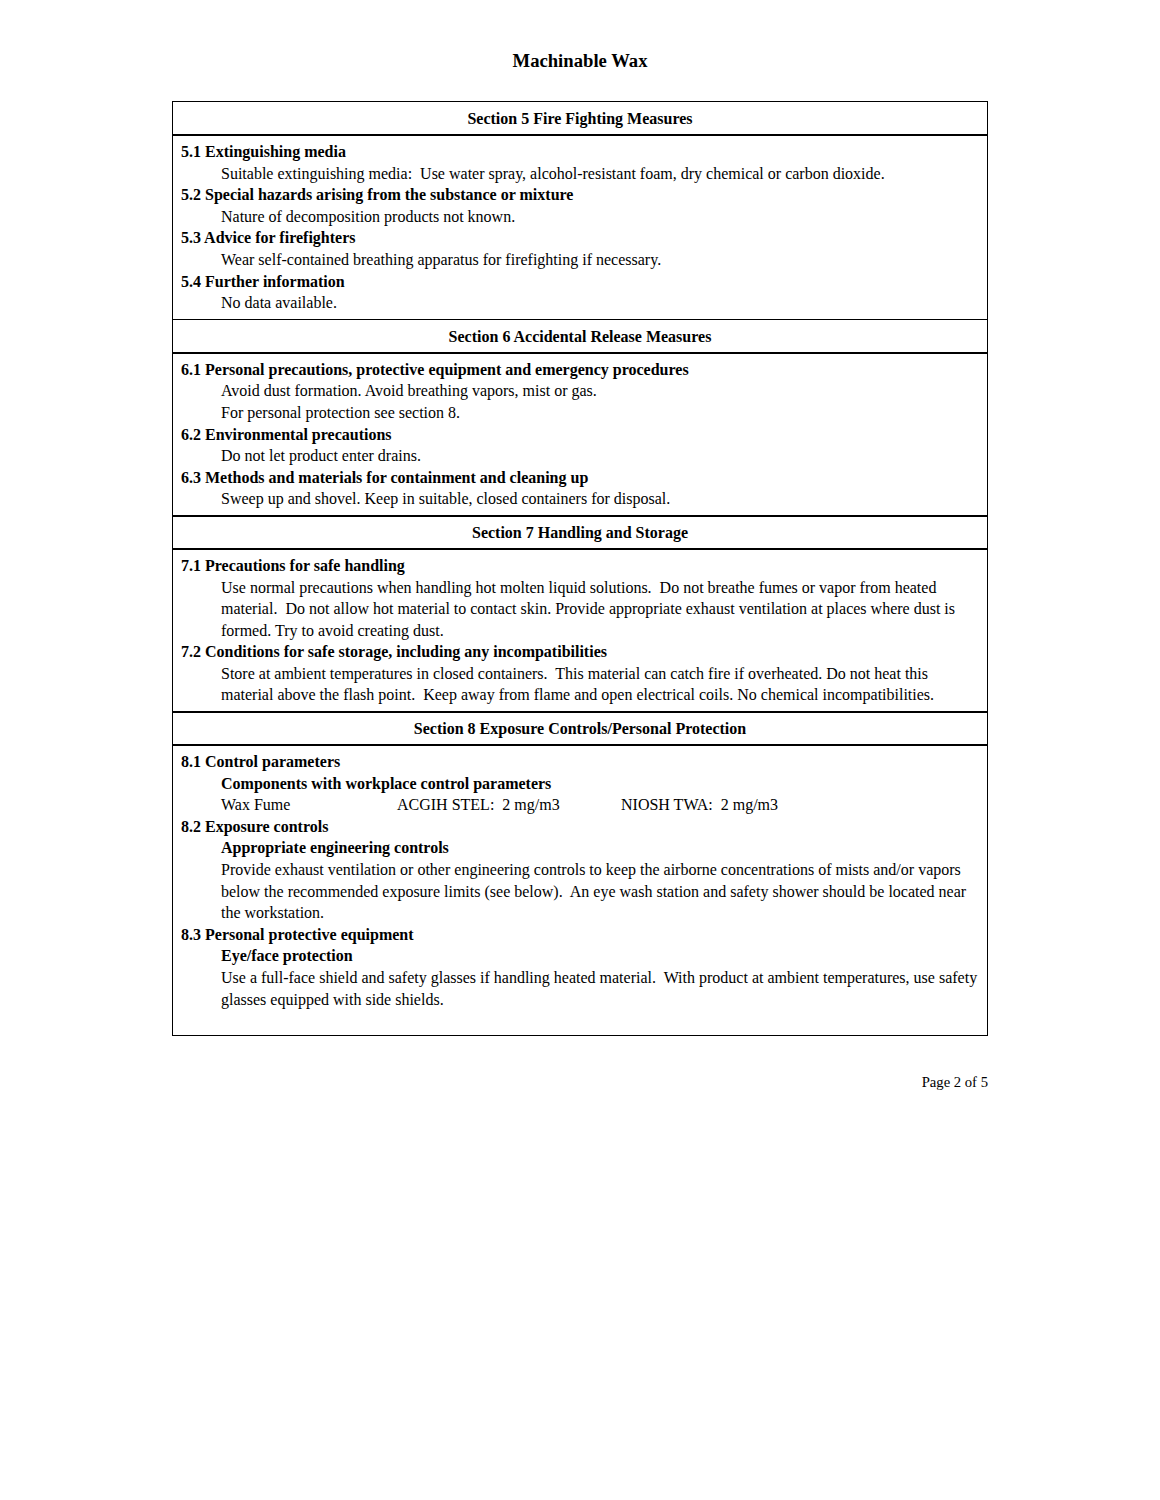Machinable Wax
| Section 5 Fire Fighting Measures |
| 5.1 Extinguishing media Suitable extinguishing media: Use water spray, alcohol-resistant foam, dry chemical or carbon dioxide. 5.2 Special hazards arising from the substance or mixture Nature of decomposition products not known. 5.3 Advice for firefighters Wear self-contained breathing apparatus for firefighting if necessary. 5.4 Further information No data available. |
| Section 6 Accidental Release Measures |
| 6.1 Personal precautions, protective equipment and emergency procedures Avoid dust formation. Avoid breathing vapors, mist or gas. For personal protection see section 8. 6.2 Environmental precautions Do not let product enter drains. 6.3 Methods and materials for containment and cleaning up Sweep up and shovel. Keep in suitable, closed containers for disposal. |
| Section 7 Handling and Storage |
| 7.1 Precautions for safe handling Use normal precautions when handling hot molten liquid solutions. Do not breathe fumes or vapor from heated material. Do not allow hot material to contact skin. Provide appropriate exhaust ventilation at places where dust is formed. Try to avoid creating dust. 7.2 Conditions for safe storage, including any incompatibilities Store at ambient temperatures in closed containers. This material can catch fire if overheated. Do not heat this material above the flash point. Keep away from flame and open electrical coils. No chemical incompatibilities. |
| Section 8 Exposure Controls/Personal Protection |
| 8.1 Control parameters Components with workplace control parameters Wax Fume ACGIH STEL: 2 mg/m3 NIOSH TWA: 2 mg/m3 8.2 Exposure controls Appropriate engineering controls Provide exhaust ventilation or other engineering controls to keep the airborne concentrations of mists and/or vapors below the recommended exposure limits (see below). An eye wash station and safety shower should be located near the workstation. 8.3 Personal protective equipment Eye/face protection Use a full-face shield and safety glasses if handling heated material. With product at ambient temperatures, use safety glasses equipped with side shields. |
Page 2 of 5